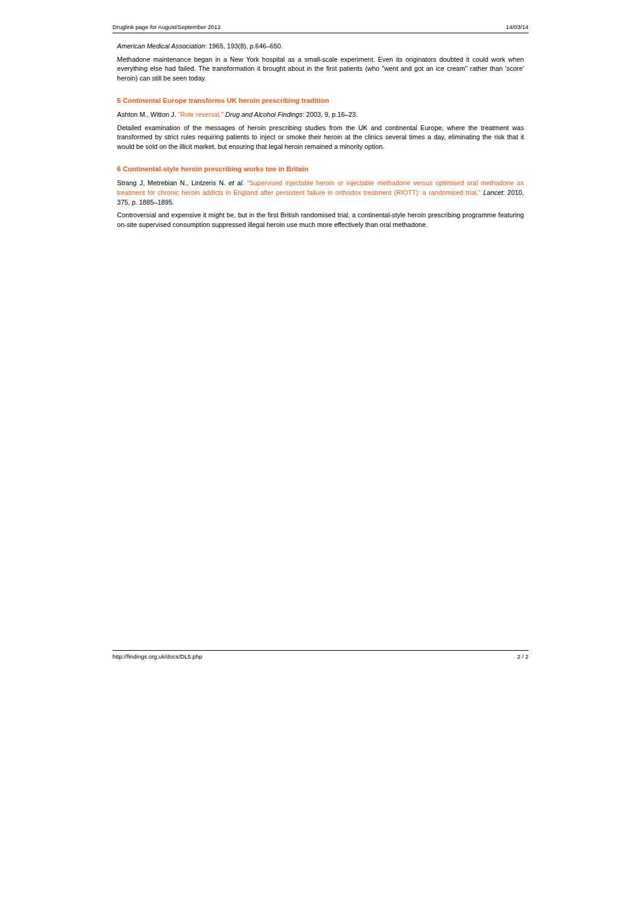Druglink page for August/September 2012 14/03/14
American Medical Association: 1965, 193(8), p.646–650.
Methadone maintenance began in a New York hospital as a small-scale experiment. Even its originators doubted it could work when everything else had failed. The transformation it brought about in the first patients (who "went and got an ice cream" rather than 'score' heroin) can still be seen today.
5 Continental Europe transforms UK heroin prescribing tradition
Ashton M., Witton J. "Role reversal." Drug and Alcohol Findings: 2003, 9, p.16–23.
Detailed examination of the messages of heroin prescribing studies from the UK and continental Europe, where the treatment was transformed by strict rules requiring patients to inject or smoke their heroin at the clinics several times a day, eliminating the risk that it would be sold on the illicit market, but ensuring that legal heroin remained a minority option.
6 Continental-style heroin prescribing works too in Britain
Strang J, Metrebian N., Lintzeris N. et al. "Supervised injectable heroin or injectable methadone versus optimised oral methadone as treatment for chronic heroin addicts in England after persistent failure in orthodox treatment (RIOTT): a randomised trial." Lancet: 2010, 375, p. 1885–1895.
Controversial and expensive it might be, but in the first British randomised trial, a continental-style heroin prescribing programme featuring on-site supervised consumption suppressed illegal heroin use much more effectively than oral methadone.
http://findings.org.uk/docs/DL5.php 2 / 2